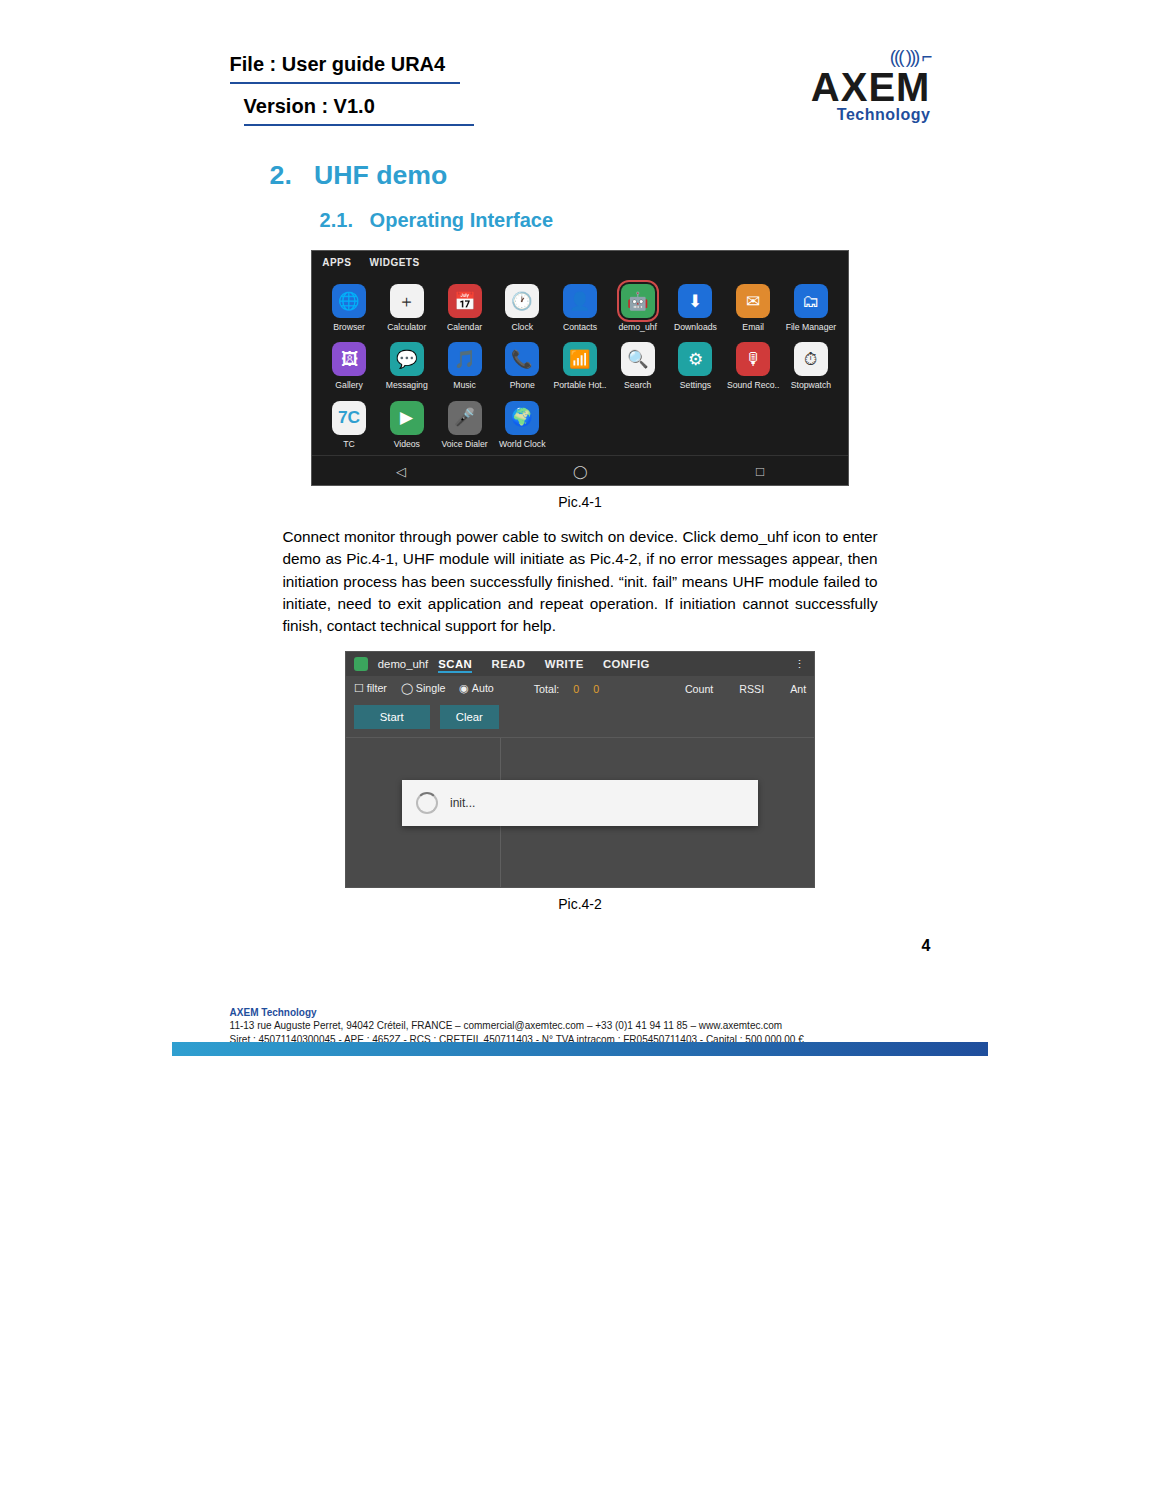File : User guide URA4
Version : V1.0
((( ))) ⌐
AXEM
Technology
2. UHF demo
2.1. Operating Interface
APPS WIDGETS
🌐
Browser
＋
Calculator
📅
Calendar
🕐
Clock
👤
Contacts
🤖
demo_uhf
⬇
Downloads
✉
Email
🗂
File Manager
🖼
Gallery
💬
Messaging
🎵
Music
📞
Phone
📶
Portable Hot..
🔍
Search
⚙
Settings
🎙
Sound Reco..
⏱
Stopwatch
7C
TC
▶
Videos
🎤
Voice Dialer
🌍
World Clock
◁◯□
Pic.4-1
Connect monitor through power cable to switch on device. Click demo_uhf icon to enter demo as Pic.4-1, UHF module will initiate as Pic.4-2, if no error messages appear, then initiation process has been successfully finished. “init. fail” means UHF module failed to initiate, need to exit application and repeat operation. If initiation cannot successfully finish, contact technical support for help.
demo_uhf SCAN READ WRITE CONFIG ⋮
☐ filter ◯ Single ◉ Auto Total: 0 0 Count RSSI Ant
Start Clear
init...
Pic.4-2
4
AXEM Technology
11-13 rue Auguste Perret, 94042 Créteil, FRANCE – commercial@axemtec.com – +33 (0)1 41 94 11 85 – www.axemtec.com
Siret : 45071140300045 - APE : 4652Z - RCS : CRETEIL 450711403 - N° TVA intracom : FR05450711403 - Capital : 500 000,00 €